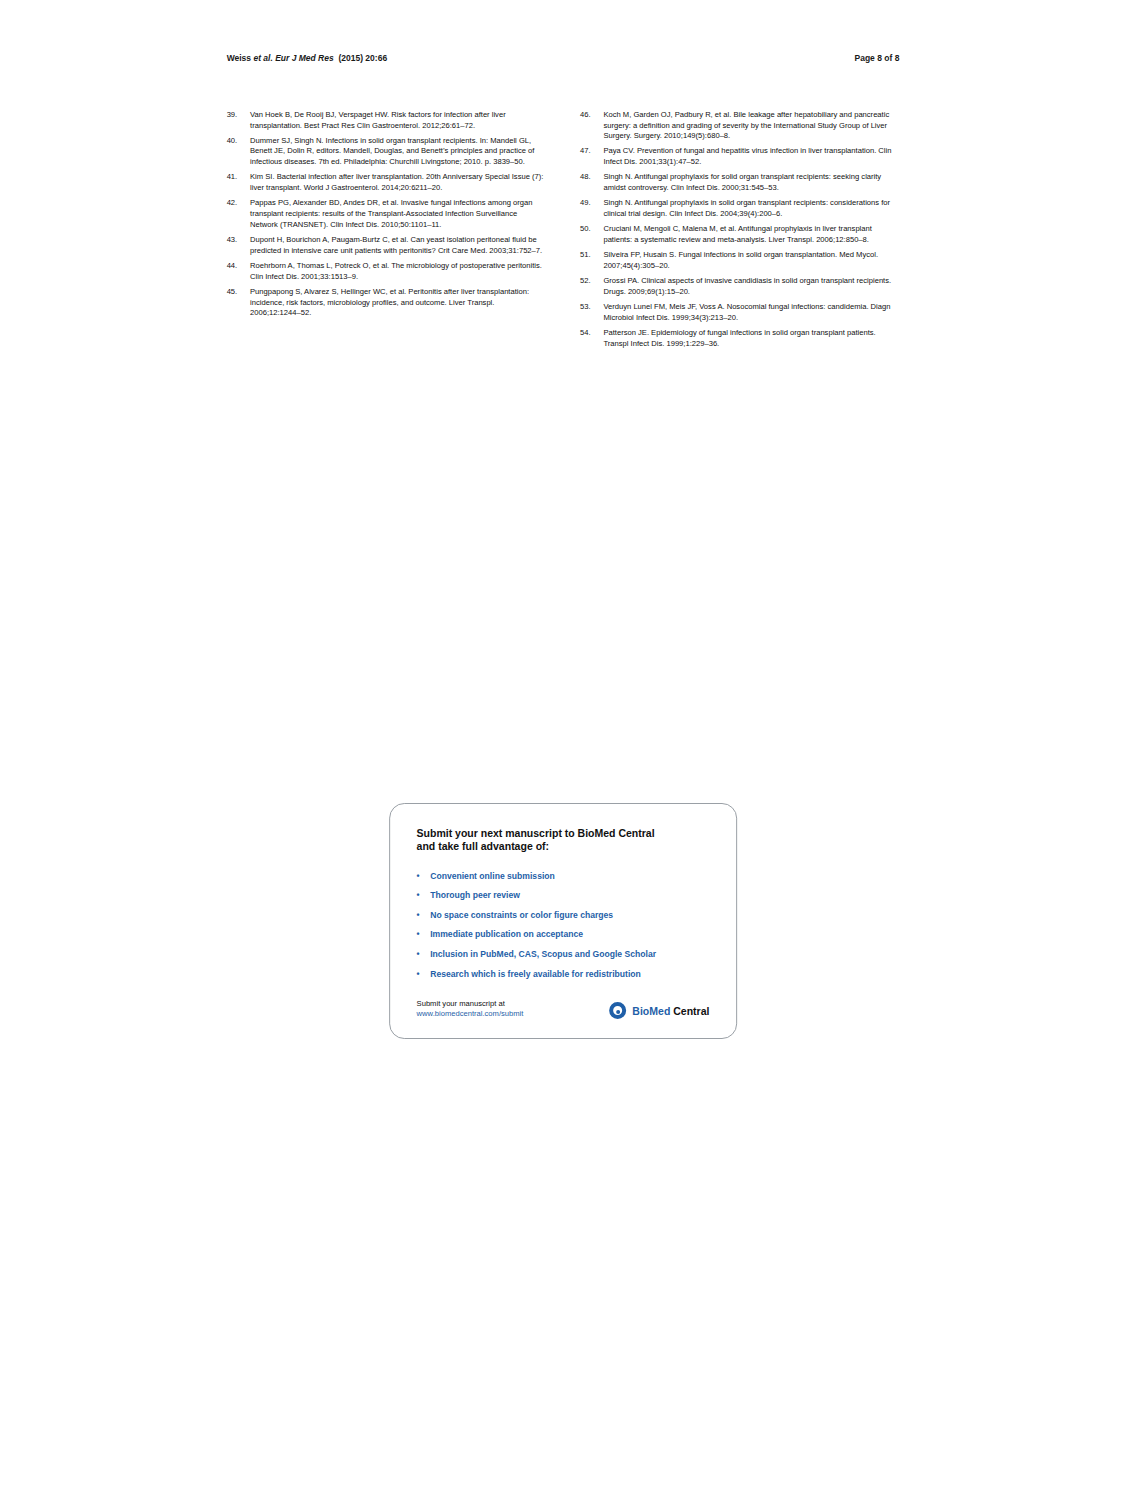Weiss et al. Eur J Med Res (2015) 20:66
Page 8 of 8
Van Hoek B, De Rooij BJ, Verspaget HW. Risk factors for infection after liver transplantation. Best Pract Res Clin Gastroenterol. 2012;26:61–72.
Dummer SJ, Singh N. Infections in solid organ transplant recipients. In: Mandell GL, Benett JE, Dolin R, editors. Mandell, Douglas, and Benett’s principles and practice of infectious diseases. 7th ed. Philadelphia: Churchill Livingstone; 2010. p. 3839–50.
Kim SI. Bacterial infection after liver transplantation. 20th Anniversary Special Issue (7): liver transplant. World J Gastroenterol. 2014;20:6211–20.
Pappas PG, Alexander BD, Andes DR, et al. Invasive fungal infections among organ transplant recipients: results of the Transplant-Associated Infection Surveillance Network (TRANSNET). Clin Infect Dis. 2010;50:1101–11.
Dupont H, Bourichon A, Paugam-Burtz C, et al. Can yeast isolation peritoneal fluid be predicted in intensive care unit patients with peritonitis? Crit Care Med. 2003;31:752–7.
Roehrborn A, Thomas L, Potreck O, et al. The microbiology of postoperative peritonitis. Clin Infect Dis. 2001;33:1513–9.
Pungpapong S, Alvarez S, Hellinger WC, et al. Peritonitis after liver transplantation: incidence, risk factors, microbiology profiles, and outcome. Liver Transpl. 2006;12:1244–52.
Koch M, Garden OJ, Padbury R, et al. Bile leakage after hepatobiliary and pancreatic surgery: a definition and grading of severity by the International Study Group of Liver Surgery. Surgery. 2010;149(5):680–8.
Paya CV. Prevention of fungal and hepatitis virus infection in liver transplantation. Clin Infect Dis. 2001;33(1):47–52.
Singh N. Antifungal prophylaxis for solid organ transplant recipients: seeking clarity amidst controversy. Clin Infect Dis. 2000;31:545–53.
Singh N. Antifungal prophylaxis in solid organ transplant recipients: considerations for clinical trial design. Clin Infect Dis. 2004;39(4):200–6.
Cruciani M, Mengoli C, Malena M, et al. Antifungal prophylaxis in liver transplant patients: a systematic review and meta-analysis. Liver Transpl. 2006;12:850–8.
Silveira FP, Husain S. Fungal infections in solid organ transplantation. Med Mycol. 2007;45(4):305–20.
Grossi PA. Clinical aspects of invasive candidiasis in solid organ transplant recipients. Drugs. 2009;69(1):15–20.
Verduyn Lunel FM, Meis JF, Voss A. Nosocomial fungal infections: candidemia. Diagn Microbiol Infect Dis. 1999;34(3):213–20.
Patterson JE. Epidemiology of fungal infections in solid organ transplant patients. Transpl Infect Dis. 1999;1:229–36.
Submit your next manuscript to BioMed Central
and take full advantage of:
Convenient online submission
Thorough peer review
No space constraints or color figure charges
Immediate publication on acceptance
Inclusion in PubMed, CAS, Scopus and Google Scholar
Research which is freely available for redistribution
Submit your manuscript at
www.biomedcentral.com/submit
Bio Med Central